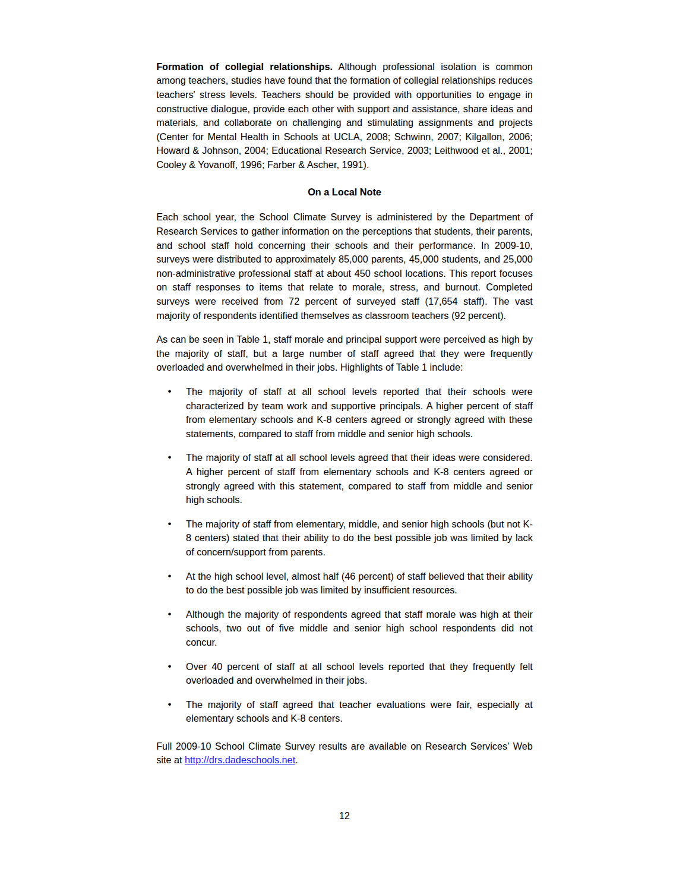Formation of collegial relationships. Although professional isolation is common among teachers, studies have found that the formation of collegial relationships reduces teachers' stress levels. Teachers should be provided with opportunities to engage in constructive dialogue, provide each other with support and assistance, share ideas and materials, and collaborate on challenging and stimulating assignments and projects (Center for Mental Health in Schools at UCLA, 2008; Schwinn, 2007; Kilgallon, 2006; Howard & Johnson, 2004; Educational Research Service, 2003; Leithwood et al., 2001; Cooley & Yovanoff, 1996; Farber & Ascher, 1991).
On a Local Note
Each school year, the School Climate Survey is administered by the Department of Research Services to gather information on the perceptions that students, their parents, and school staff hold concerning their schools and their performance. In 2009-10, surveys were distributed to approximately 85,000 parents, 45,000 students, and 25,000 non-administrative professional staff at about 450 school locations. This report focuses on staff responses to items that relate to morale, stress, and burnout. Completed surveys were received from 72 percent of surveyed staff (17,654 staff). The vast majority of respondents identified themselves as classroom teachers (92 percent).
As can be seen in Table 1, staff morale and principal support were perceived as high by the majority of staff, but a large number of staff agreed that they were frequently overloaded and overwhelmed in their jobs. Highlights of Table 1 include:
The majority of staff at all school levels reported that their schools were characterized by team work and supportive principals. A higher percent of staff from elementary schools and K-8 centers agreed or strongly agreed with these statements, compared to staff from middle and senior high schools.
The majority of staff at all school levels agreed that their ideas were considered. A higher percent of staff from elementary schools and K-8 centers agreed or strongly agreed with this statement, compared to staff from middle and senior high schools.
The majority of staff from elementary, middle, and senior high schools (but not K-8 centers) stated that their ability to do the best possible job was limited by lack of concern/support from parents.
At the high school level, almost half (46 percent) of staff believed that their ability to do the best possible job was limited by insufficient resources.
Although the majority of respondents agreed that staff morale was high at their schools, two out of five middle and senior high school respondents did not concur.
Over 40 percent of staff at all school levels reported that they frequently felt overloaded and overwhelmed in their jobs.
The majority of staff agreed that teacher evaluations were fair, especially at elementary schools and K-8 centers.
Full 2009-10 School Climate Survey results are available on Research Services' Web site at http://drs.dadeschools.net.
12